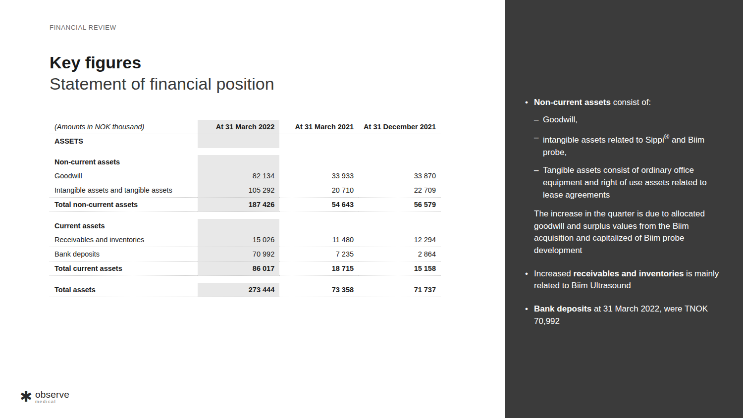Financial review
Key figures Statement of financial position
| (Amounts in NOK thousand) | At 31 March 2022 | At 31 March 2021 | At 31 December 2021 |
| --- | --- | --- | --- |
| ASSETS | | | |
| Non-current assets | | | |
| Goodwill | 82 134 | 33 933 | 33 870 |
| Intangible assets and tangible assets | 105 292 | 20 710 | 22 709 |
| Total non-current assets | 187 426 | 54 643 | 56 579 |
| Current assets | | | |
| Receivables and inventories | 15 026 | 11 480 | 12 294 |
| Bank deposits | 70 992 | 7 235 | 2 864 |
| Total current assets | 86 017 | 18 715 | 15 158 |
| Total assets | 273 444 | 73 358 | 71 737 |
✱ observemedical
Non-current assets consist of:
Goodwill,
intangible assets related to Sippi® and Biim probe,
Tangible assets consist of ordinary office equipment and right of use assets related to lease agreements
The increase in the quarter is due to allocated goodwill and surplus values from the Biim acquisition and capitalized of Biim probe development
Increased receivables and inventories is mainly related to Biim Ultrasound
Bank deposits at 31 March 2022, were TNOK 70,992